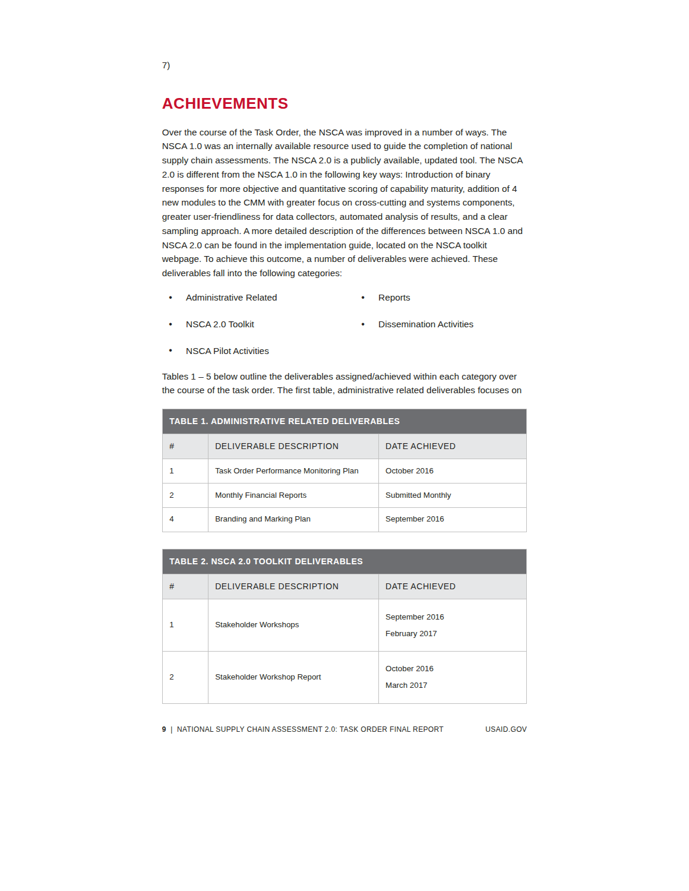7)
ACHIEVEMENTS
Over the course of the Task Order, the NSCA was improved in a number of ways. The NSCA 1.0 was an internally available resource used to guide the completion of national supply chain assessments. The NSCA 2.0 is a publicly available, updated tool. The NSCA 2.0 is different from the NSCA 1.0 in the following key ways: Introduction of binary responses for more objective and quantitative scoring of capability maturity, addition of 4 new modules to the CMM with greater focus on cross-cutting and systems components, greater user-friendliness for data collectors, automated analysis of results, and a clear sampling approach. A more detailed description of the differences between NSCA 1.0 and NSCA 2.0 can be found in the implementation guide, located on the NSCA toolkit webpage. To achieve this outcome, a number of deliverables were achieved. These deliverables fall into the following categories:
Administrative Related
NSCA 2.0 Toolkit
NSCA Pilot Activities
Reports
Dissemination Activities
Tables 1 – 5 below outline the deliverables assigned/achieved within each category over the course of the task order. The first table, administrative related deliverables focuses on
TABLE 1. ADMINISTRATIVE RELATED DELIVERABLES
| # | DELIVERABLE DESCRIPTION | DATE ACHIEVED |
| --- | --- | --- |
| 1 | Task Order Performance Monitoring Plan | October 2016 |
| 2 | Monthly Financial Reports | Submitted Monthly |
| 4 | Branding and Marking Plan | September 2016 |
TABLE 2. NSCA 2.0 TOOLKIT DELIVERABLES
| # | DELIVERABLE DESCRIPTION | DATE ACHIEVED |
| --- | --- | --- |
| 1 | Stakeholder Workshops | September 2016 February 2017 |
| 2 | Stakeholder Workshop Report | October 2016 March 2017 |
9 | NATIONAL SUPPLY CHAIN ASSESSMENT 2.0: TASK ORDER FINAL REPORT
USAID.GOV